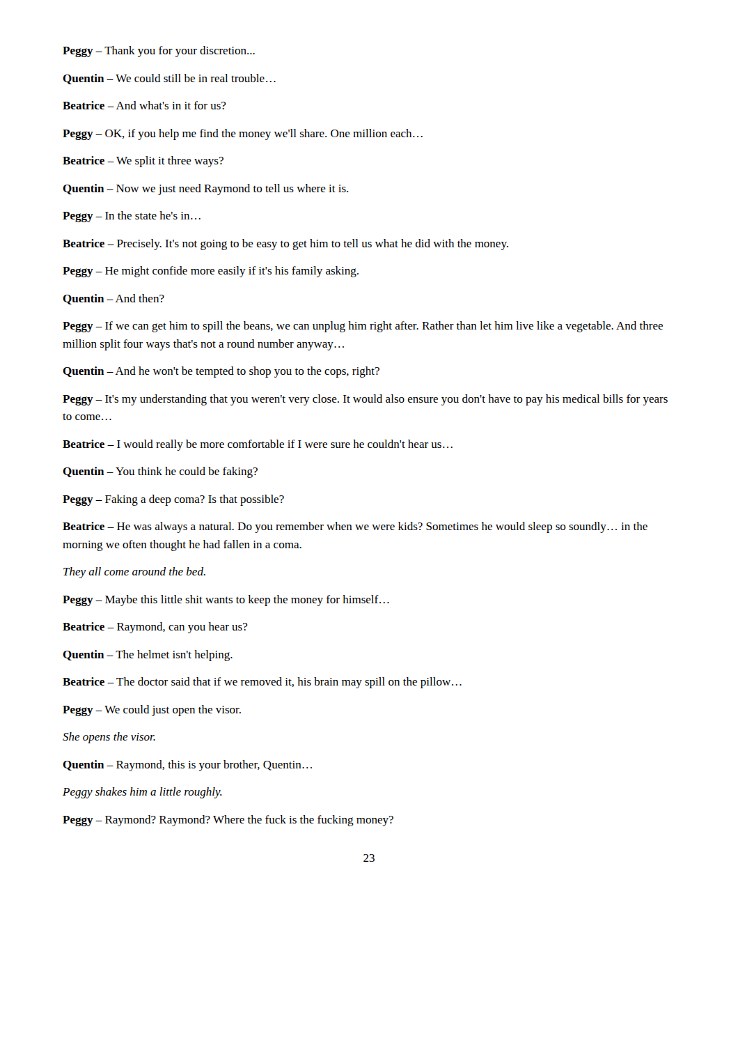Peggy – Thank you for your discretion...
Quentin – We could still be in real trouble…
Beatrice – And what's in it for us?
Peggy – OK, if you help me find the money we'll share. One million each…
Beatrice – We split it three ways?
Quentin – Now we just need Raymond to tell us where it is.
Peggy – In the state he's in…
Beatrice – Precisely. It's not going to be easy to get him to tell us what he did with the money.
Peggy – He might confide more easily if it's his family asking.
Quentin – And then?
Peggy – If we can get him to spill the beans, we can unplug him right after. Rather than let him live like a vegetable. And three million split four ways that's not a round number anyway…
Quentin – And he won't be tempted to shop you to the cops, right?
Peggy – It's my understanding that you weren't very close. It would also ensure you don't have to pay his medical bills for years to come…
Beatrice – I would really be more comfortable if I were sure he couldn't hear us…
Quentin – You think he could be faking?
Peggy – Faking a deep coma? Is that possible?
Beatrice – He was always a natural. Do you remember when we were kids? Sometimes he would sleep so soundly… in the morning we often thought he had fallen in a coma.
They all come around the bed.
Peggy – Maybe this little shit wants to keep the money for himself…
Beatrice – Raymond, can you hear us?
Quentin – The helmet isn't helping.
Beatrice – The doctor said that if we removed it, his brain may spill on the pillow…
Peggy – We could just open the visor.
She opens the visor.
Quentin – Raymond, this is your brother, Quentin…
Peggy shakes him a little roughly.
Peggy – Raymond? Raymond? Where the fuck is the fucking money?
23